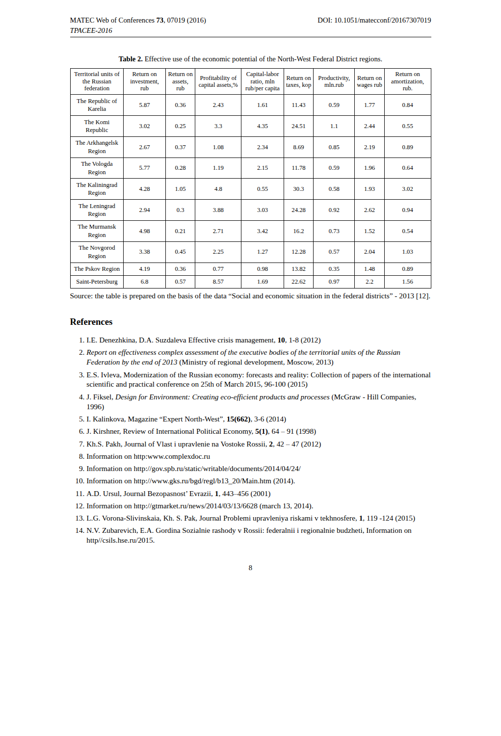MATEC Web of Conferences 73, 07019 (2016) DOI: 10.1051/matecconf/20167307019
TPACEE-2016
Table 2. Effective use of the economic potential of the North-West Federal District regions.
| Territorial units of the Russian federation | Return on investment, rub | Return on assets, rub | Profitability of capital assets,% | Capital-labor ratio, mln rub/per capita | Return on taxes, kop | Productivity, mln.rub | Return on wages rub | Return on amortization, rub. |
| --- | --- | --- | --- | --- | --- | --- | --- | --- |
| The Republic of Karelia | 5.87 | 0.36 | 2.43 | 1.61 | 11.43 | 0.59 | 1.77 | 0.84 |
| The Komi Republic | 3.02 | 0.25 | 3.3 | 4.35 | 24.51 | 1.1 | 2.44 | 0.55 |
| The Arkhangelsk Region | 2.67 | 0.37 | 1.08 | 2.34 | 8.69 | 0.85 | 2.19 | 0.89 |
| The Vologda Region | 5.77 | 0.28 | 1.19 | 2.15 | 11.78 | 0.59 | 1.96 | 0.64 |
| The Kaliningrad Region | 4.28 | 1.05 | 4.8 | 0.55 | 30.3 | 0.58 | 1.93 | 3.02 |
| The Leningrad Region | 2.94 | 0.3 | 3.88 | 3.03 | 24.28 | 0.92 | 2.62 | 0.94 |
| The Murmansk Region | 4.98 | 0.21 | 2.71 | 3.42 | 16.2 | 0.73 | 1.52 | 0.54 |
| The Novgorod Region | 3.38 | 0.45 | 2.25 | 1.27 | 12.28 | 0.57 | 2.04 | 1.03 |
| The Pskov Region | 4.19 | 0.36 | 0.77 | 0.98 | 13.82 | 0.35 | 1.48 | 0.89 |
| Saint-Petersburg | 6.8 | 0.57 | 8.57 | 1.69 | 22.62 | 0.97 | 2.2 | 1.56 |
Source: the table is prepared on the basis of the data “Social and economic situation in the federal districts” - 2013 [12].
References
I.E. Denezhkina, D.A. Suzdaleva Effective crisis management, 10, 1-8 (2012)
Report on effectiveness complex assessment of the executive bodies of the territorial units of the Russian Federation by the end of 2013 (Ministry of regional development, Moscow, 2013)
E.S. Ivleva, Modernization of the Russian economy: forecasts and reality: Collection of papers of the international scientific and practical conference on 25th of March 2015, 96-100 (2015)
J. Fiksel, Design for Environment: Creating eco-efficient products and processes (McGraw - Hill Companies, 1996)
I. Kalinkova, Magazine “Expert North-West”, 15(662), 3-6 (2014)
J. Kirshner, Review of International Political Economy, 5(1), 64 – 91 (1998)
Kh.S. Pakh, Journal of Vlast i upravlenie na Vostoke Rossii, 2, 42 – 47 (2012)
Information on http:www.complexdoc.ru
Information on http://gov.spb.ru/static/writable/documents/2014/04/24/
Information on http://www.gks.ru/bgd/regl/b13_20/Main.htm (2014).
A.D. Ursul, Journal Bezopasnost’ Evrazii, 1, 443–456 (2001)
Information on http://gtmarket.ru/news/2014/03/13/6628 (march 13, 2014).
L.G. Vorona-Slivinskaia, Kh. S. Pak, Journal Problemi upravleniya riskami v tekhnosfere, 1, 119 -124 (2015)
N.V. Zubarevich, E.A. Gordina Sozialnie rashody v Rossii: federalnii i regionalnie budzheti, Information on http//csils.hse.ru/2015.
8